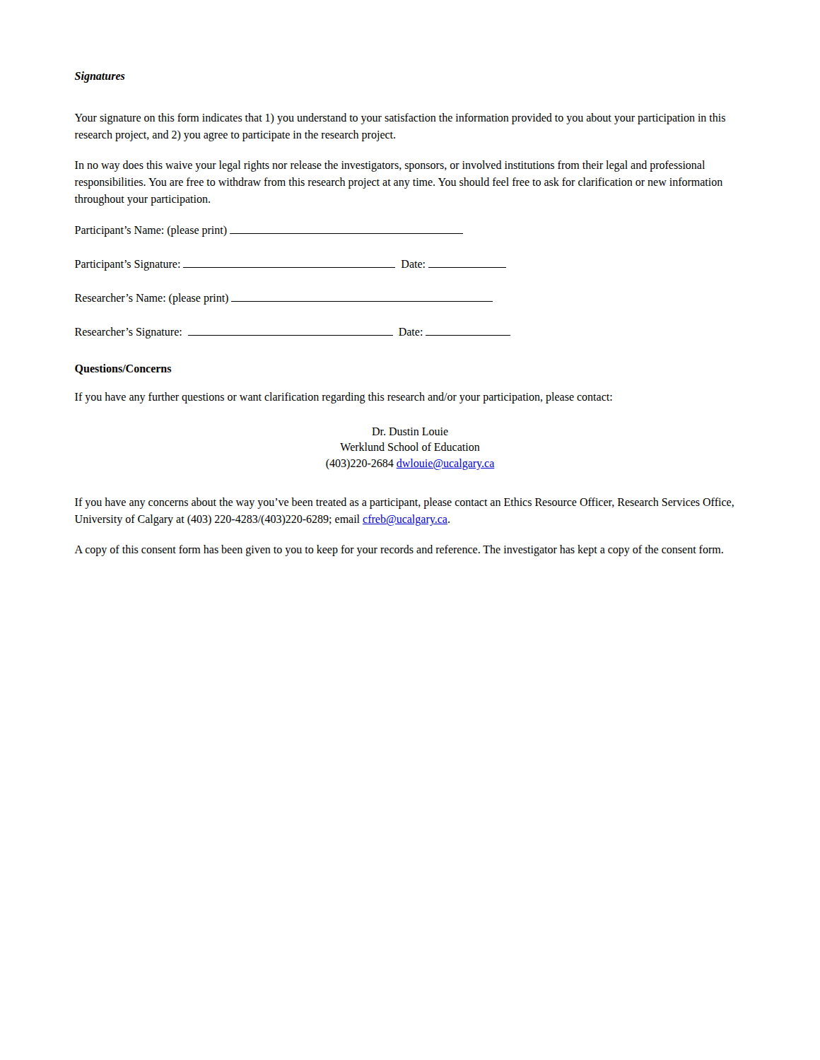Signatures
Your signature on this form indicates that 1) you understand to your satisfaction the information provided to you about your participation in this research project, and 2) you agree to participate in the research project.
In no way does this waive your legal rights nor release the investigators, sponsors, or involved institutions from their legal and professional responsibilities. You are free to withdraw from this research project at any time. You should feel free to ask for clarification or new information throughout your participation.
Participant’s Name: (please print)
Participant’s Signature: Date:
Researcher’s Name: (please print)
Researcher’s Signature: Date:
Questions/Concerns
If you have any further questions or want clarification regarding this research and/or your participation, please contact:
Dr. Dustin Louie
Werklund School of Education
(403)220-2684 dwlouie@ucalgary.ca
If you have any concerns about the way you’ve been treated as a participant, please contact an Ethics Resource Officer, Research Services Office, University of Calgary at (403) 220-4283/(403)220-6289; email cfreb@ucalgary.ca.
A copy of this consent form has been given to you to keep for your records and reference. The investigator has kept a copy of the consent form.